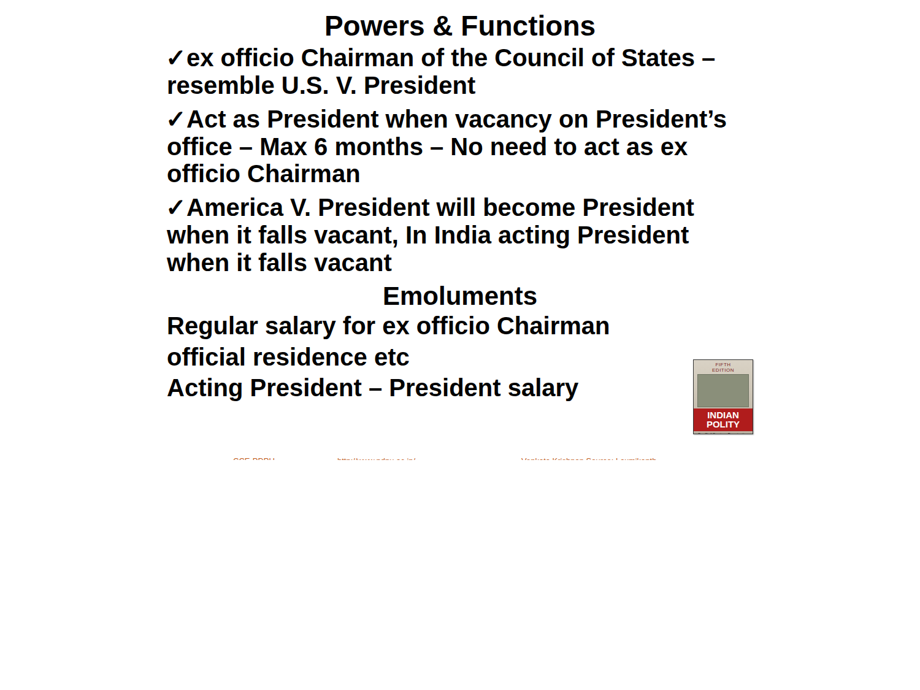Powers & Functions
✓ex officio Chairman of the Council of States – resemble U.S. V. President
✓Act as President when vacancy on President’s office – Max 6 months – No need to act as ex officio Chairman
✓America V. President will become President when it falls vacant, In India acting President when it falls vacant
Emoluments
Regular salary for ex officio Chairman
official residence etc
Acting President – President salary
FIFTH
EDITION
INDIAN
POLITY
For Civil Services Examination
M Laxmikanth
CCE-PDPU http://www.pdpu.ac.in/ Venkata Krishnan Source: Laxmikanth